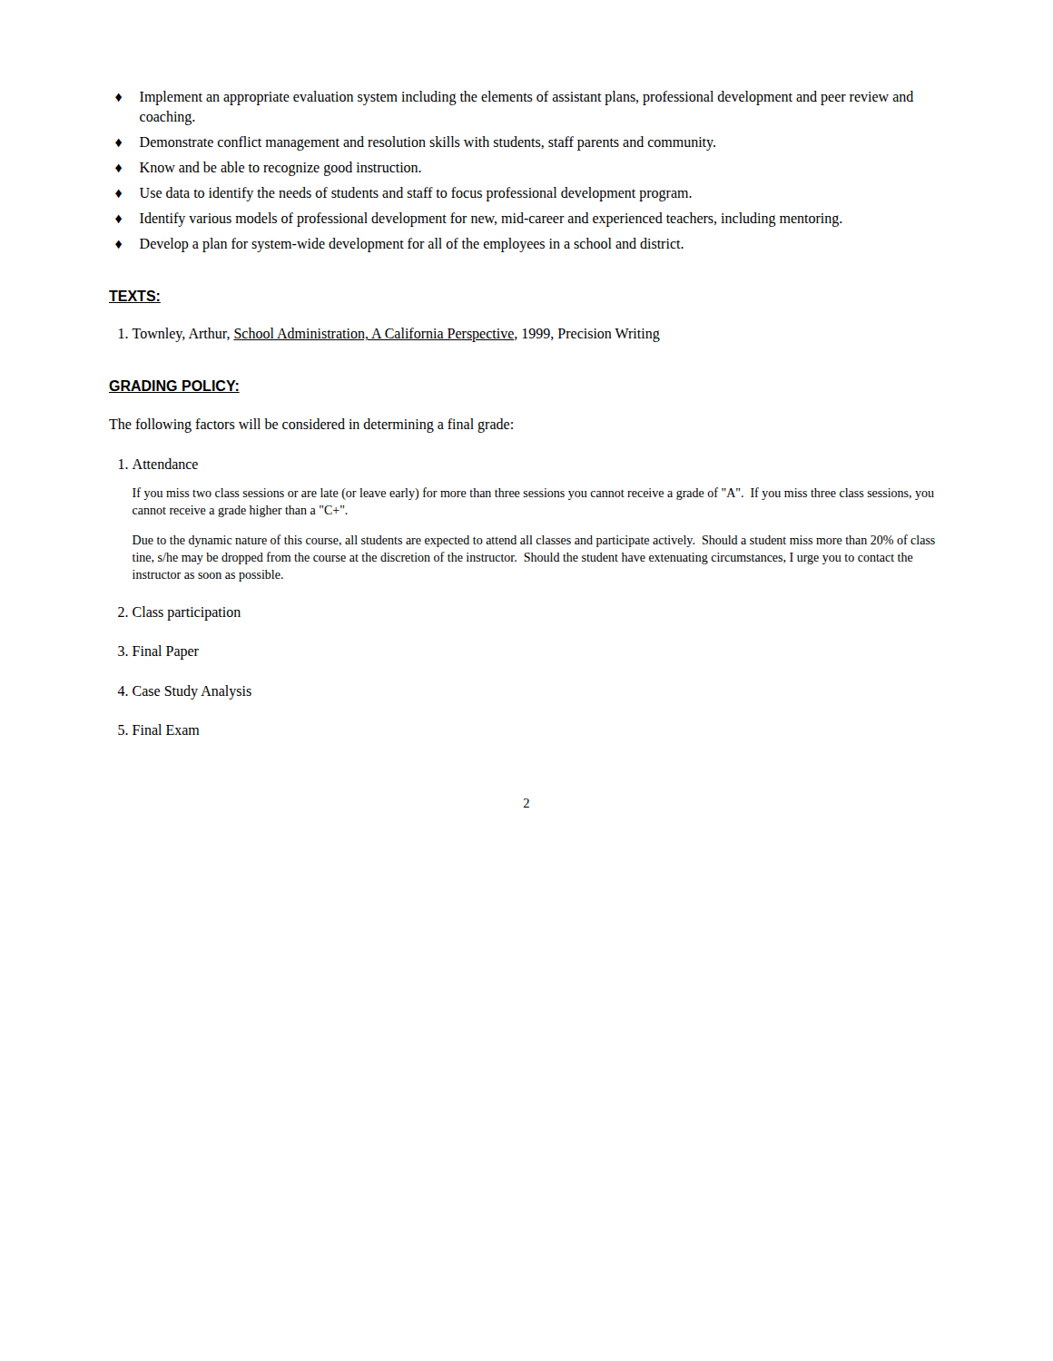Implement an appropriate evaluation system including the elements of assistant plans, professional development and peer review and coaching.
Demonstrate conflict management and resolution skills with students, staff parents and community.
Know and be able to recognize good instruction.
Use data to identify the needs of students and staff to focus professional development program.
Identify various models of professional development for new, mid-career and experienced teachers, including mentoring.
Develop a plan for system-wide development for all of the employees in a school and district.
TEXTS:
Townley, Arthur, School Administration, A California Perspective, 1999, Precision Writing
GRADING POLICY:
The following factors will be considered in determining a final grade:
Attendance
If you miss two class sessions or are late (or leave early) for more than three sessions you cannot receive a grade of "A". If you miss three class sessions, you cannot receive a grade higher than a "C+".
Due to the dynamic nature of this course, all students are expected to attend all classes and participate actively. Should a student miss more than 20% of class tine, s/he may be dropped from the course at the discretion of the instructor. Should the student have extenuating circumstances, I urge you to contact the instructor as soon as possible.
Class participation
Final Paper
Case Study Analysis
Final Exam
2